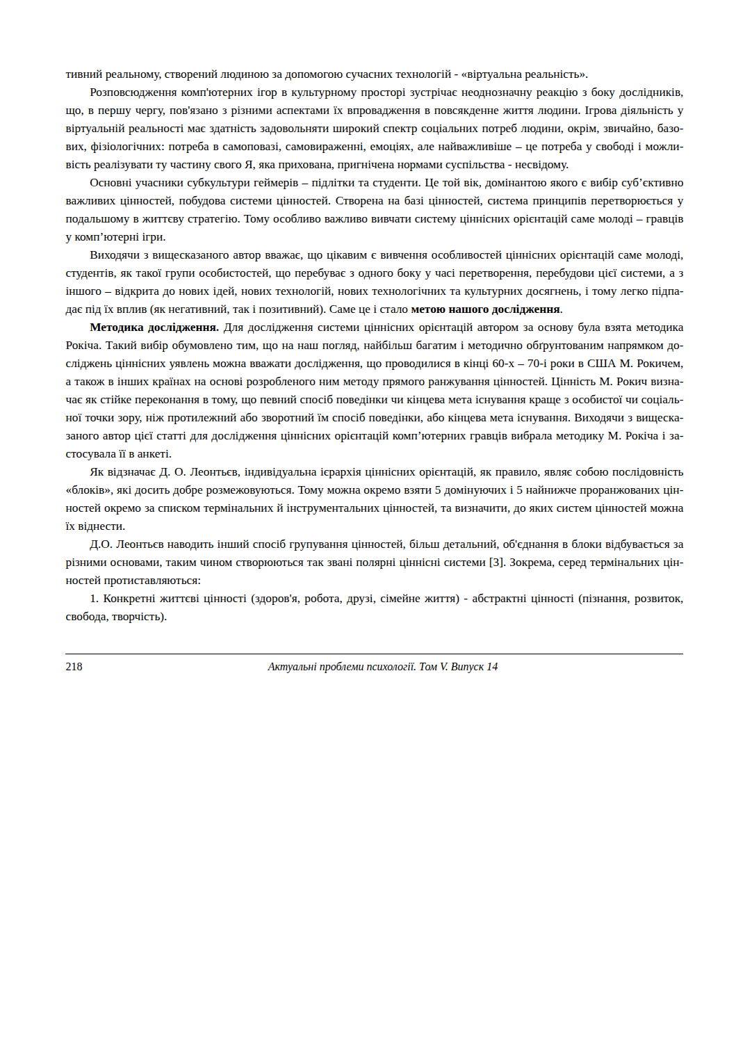тивний реальному, створений людиною за допомогою сучасних технологій - «віртуальна реальність».
Розповсюдження комп'ютерних ігор в культурному просторі зустрічає неоднозначну реакцію з боку дослідників, що, в першу чергу, пов'язано з різними аспектами їх впровадження в повсякденне життя людини. Ігрова діяльність у віртуальній реальності має здатність задовольняти широкий спектр соціальних потреб людини, окрім, звичайно, базових, фізіологічних: потреба в самоповазі, самовираженні, емоціях, але найважливіше – це потреба у свободі і можливість реалізувати ту частину свого Я, яка прихована, пригнічена нормами суспільства - несвідому.
Основні учасники субкультури геймерів – підлітки та студенти. Це той вік, домінантою якого є вибір суб’єктивно важливих цінностей, побудова системи цінностей. Створена на базі цінностей, система принципів перетворюється у подальшому в життєву стратегію. Тому особливо важливо вивчати систему ціннісних орієнтацій саме молоді – гравців у комп’ютерні ігри.
Виходячи з вищесказаного автор вважає, що цікавим є вивчення особливостей ціннісних орієнтацій саме молоді, студентів, як такої групи особистостей, що перебуває з одного боку у часі перетворення, перебудови цієї системи, а з іншого – відкрита до нових ідей, нових технологій, нових технологічних та культурних досягнень, і тому легко підпадає під їх вплив (як негативний, так і позитивний). Саме це і стало метою нашого дослідження.
Методика дослідження. Для дослідження системи ціннісних орієнтацій автором за основу була взята методика Рокіча. Такий вибір обумовлено тим, що на наш погляд, найбільш багатим і методично обґрунтованим напрямком досліджень ціннісних уявлень можна вважати дослідження, що проводилися в кінці 60-х – 70-і роки в США М. Рокичем, а також в інших країнах на основі розробленого ним методу прямого ранжування цінностей. Цінність М. Рокич визначає як стійке переконання в тому, що певний спосіб поведінки чи кінцева мета існування краще з особистої чи соціальної точки зору, ніж протилежний або зворотний їм спосіб поведінки, або кінцева мета існування. Виходячи з вищесказаного автор цієї статті для дослідження ціннісних орієнтацій комп’ютерних гравців вибрала методику М. Рокіча і застосувала її в анкеті.
Як відзначає Д. О. Леонтьєв, індивідуальна ієрархія ціннісних орієнтацій, як правило, являє собою послідовність «блоків», які досить добре розмежовуються. Тому можна окремо взяти 5 домінуючих і 5 найнижче проранжованих цінностей окремо за списком термінальних й інструментальних цінностей, та визначити, до яких систем цінностей можна їх віднести.
Д.О. Леонтьєв наводить інший спосіб групування цінностей, більш детальний, об'єднання в блоки відбувається за різними основами, таким чином створюються так звані полярні ціннісні системи [3]. Зокрема, серед термінальних цінностей протиставляються:
1. Конкретні життєві цінності (здоров'я, робота, друзі, сімейне життя) - абстрактні цінності (пізнання, розвиток, свобода, творчість).
218 Актуальні проблеми психології. Том V. Випуск 14